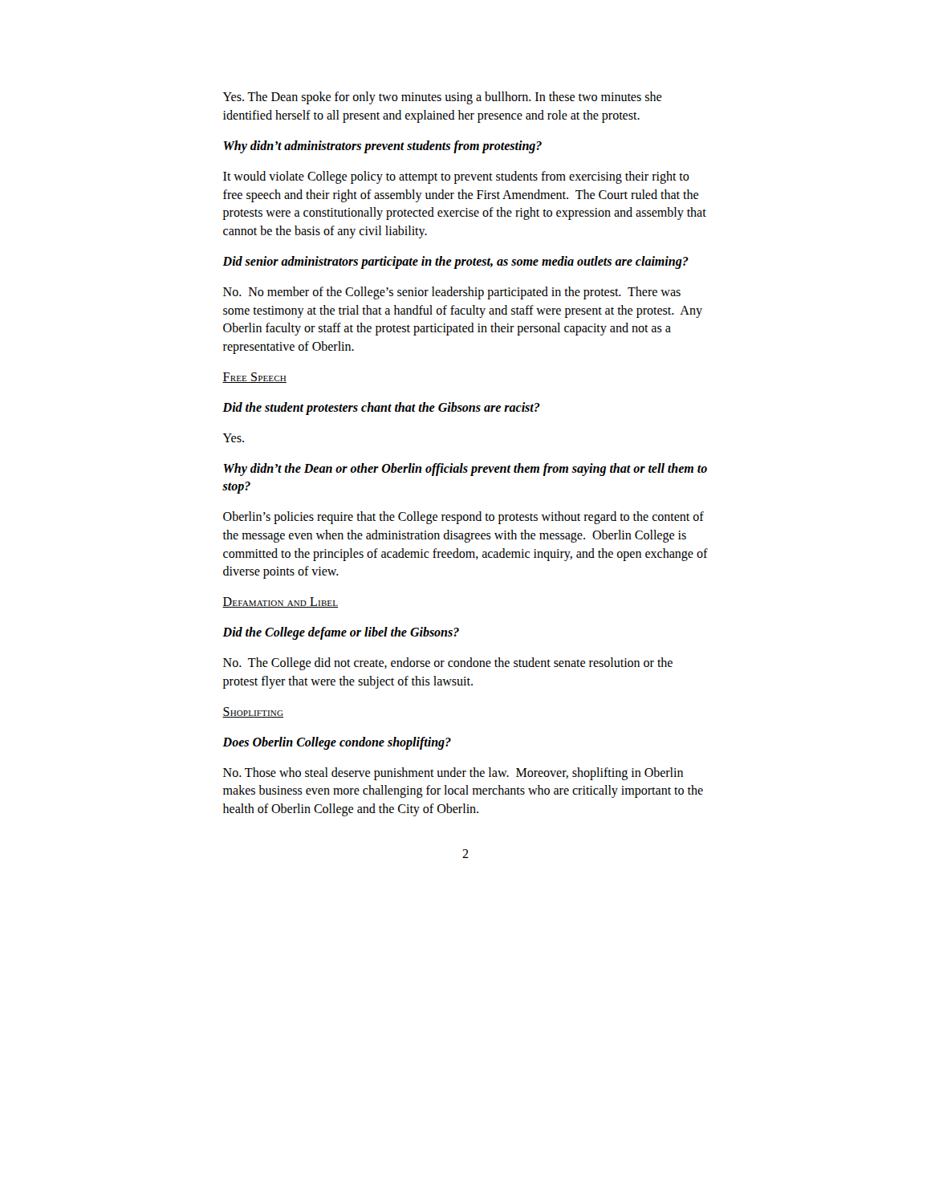Yes. The Dean spoke for only two minutes using a bullhorn. In these two minutes she identified herself to all present and explained her presence and role at the protest.
Why didn’t administrators prevent students from protesting?
It would violate College policy to attempt to prevent students from exercising their right to free speech and their right of assembly under the First Amendment. The Court ruled that the protests were a constitutionally protected exercise of the right to expression and assembly that cannot be the basis of any civil liability.
Did senior administrators participate in the protest, as some media outlets are claiming?
No. No member of the College’s senior leadership participated in the protest. There was some testimony at the trial that a handful of faculty and staff were present at the protest. Any Oberlin faculty or staff at the protest participated in their personal capacity and not as a representative of Oberlin.
Free Speech
Did the student protesters chant that the Gibsons are racist?
Yes.
Why didn’t the Dean or other Oberlin officials prevent them from saying that or tell them to stop?
Oberlin’s policies require that the College respond to protests without regard to the content of the message even when the administration disagrees with the message. Oberlin College is committed to the principles of academic freedom, academic inquiry, and the open exchange of diverse points of view.
Defamation and Libel
Did the College defame or libel the Gibsons?
No. The College did not create, endorse or condone the student senate resolution or the protest flyer that were the subject of this lawsuit.
Shoplifting
Does Oberlin College condone shoplifting?
No. Those who steal deserve punishment under the law. Moreover, shoplifting in Oberlin makes business even more challenging for local merchants who are critically important to the health of Oberlin College and the City of Oberlin.
2